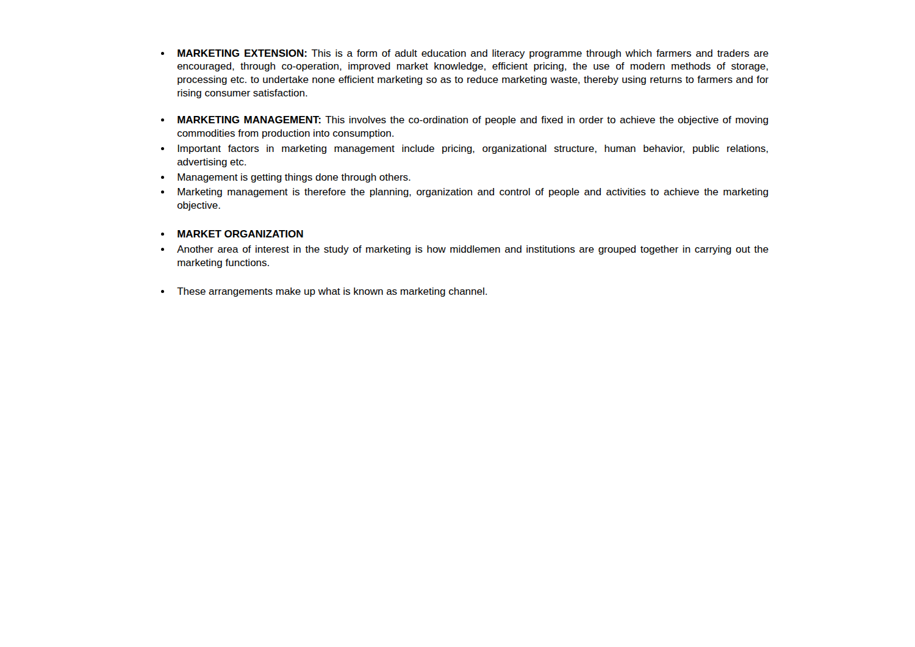MARKETING EXTENSION: This is a form of adult education and literacy programme through which farmers and traders are encouraged, through co-operation, improved market knowledge, efficient pricing, the use of modern methods of storage, processing etc. to undertake none efficient marketing so as to reduce marketing waste, thereby using returns to farmers and for rising consumer satisfaction.
MARKETING MANAGEMENT: This involves the co-ordination of people and fixed in order to achieve the objective of moving commodities from production into consumption.
Important factors in marketing management include pricing, organizational structure, human behavior, public relations, advertising etc.
Management is getting things done through others.
Marketing management is therefore the planning, organization and control of people and activities to achieve the marketing objective.
MARKET ORGANIZATION
Another area of interest in the study of marketing is how middlemen and institutions are grouped together in carrying out the marketing functions.
These arrangements make up what is known as marketing channel.